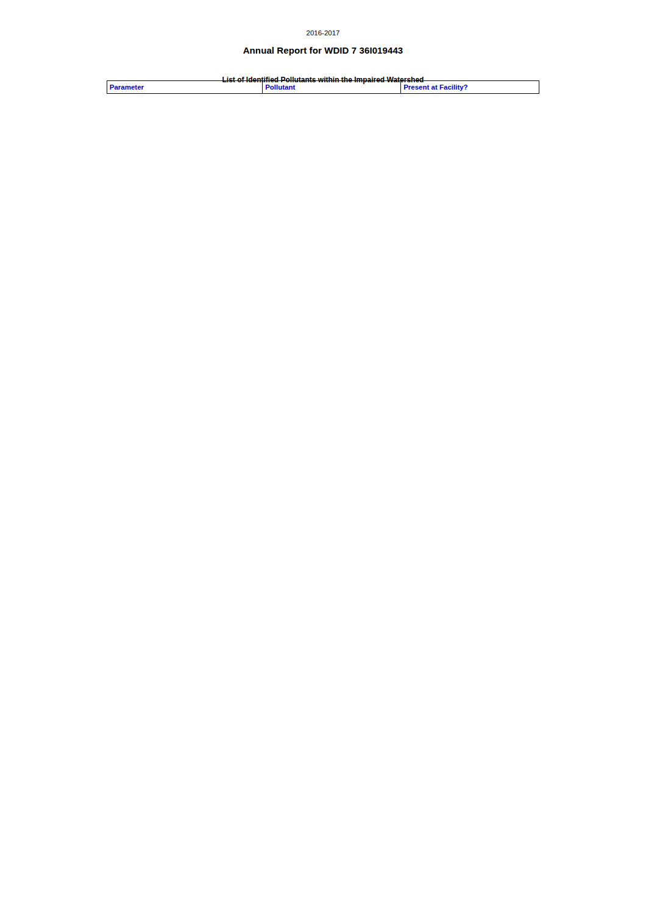2016-2017
Annual Report for WDID 7 36I019443
List of Identified Pollutants within the Impaired Watershed
| Parameter | Pollutant | Present at Facility? |
| --- | --- | --- |